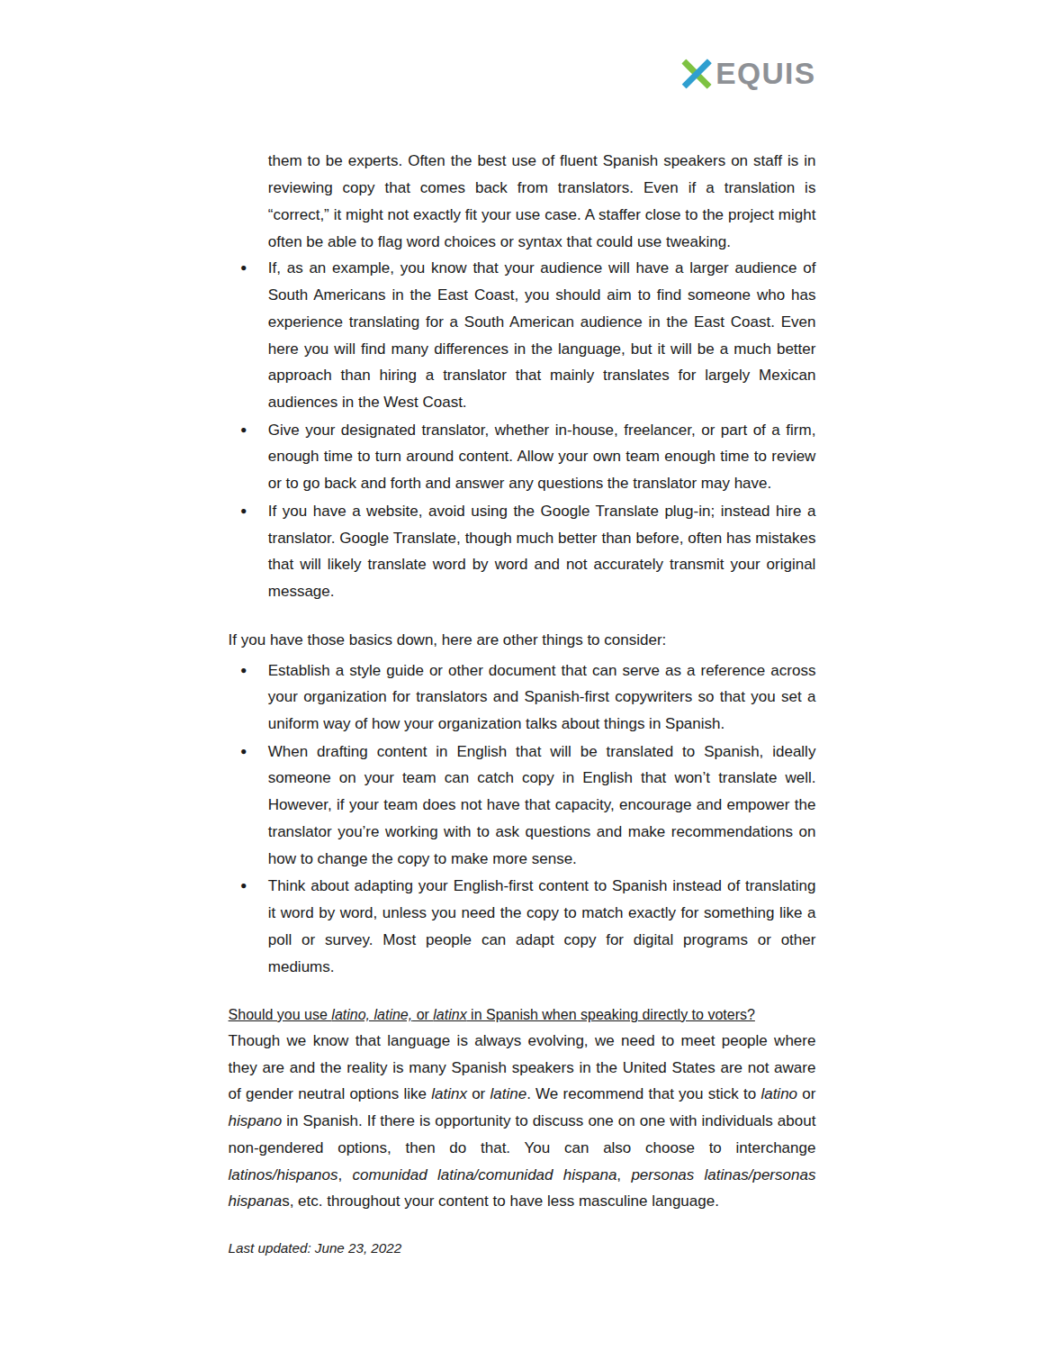EQUIS
them to be experts. Often the best use of fluent Spanish speakers on staff is in reviewing copy that comes back from translators. Even if a translation is “correct,” it might not exactly fit your use case. A staffer close to the project might often be able to flag word choices or syntax that could use tweaking.
If, as an example, you know that your audience will have a larger audience of South Americans in the East Coast, you should aim to find someone who has experience translating for a South American audience in the East Coast. Even here you will find many differences in the language, but it will be a much better approach than hiring a translator that mainly translates for largely Mexican audiences in the West Coast.
Give your designated translator, whether in-house, freelancer, or part of a firm, enough time to turn around content. Allow your own team enough time to review or to go back and forth and answer any questions the translator may have.
If you have a website, avoid using the Google Translate plug-in; instead hire a translator. Google Translate, though much better than before, often has mistakes that will likely translate word by word and not accurately transmit your original message.
If you have those basics down, here are other things to consider:
Establish a style guide or other document that can serve as a reference across your organization for translators and Spanish-first copywriters so that you set a uniform way of how your organization talks about things in Spanish.
When drafting content in English that will be translated to Spanish, ideally someone on your team can catch copy in English that won’t translate well. However, if your team does not have that capacity, encourage and empower the translator you’re working with to ask questions and make recommendations on how to change the copy to make more sense.
Think about adapting your English-first content to Spanish instead of translating it word by word, unless you need the copy to match exactly for something like a poll or survey. Most people can adapt copy for digital programs or other mediums.
Should you use latino, latine, or latinx in Spanish when speaking directly to voters?
Though we know that language is always evolving, we need to meet people where they are and the reality is many Spanish speakers in the United States are not aware of gender neutral options like latinx or latine. We recommend that you stick to latino or hispano in Spanish. If there is opportunity to discuss one on one with individuals about non-gendered options, then do that. You can also choose to interchange latinos/hispanos, comunidad latina/comunidad hispana, personas latinas/personas hispanas, etc. throughout your content to have less masculine language.
Last updated: June 23, 2022